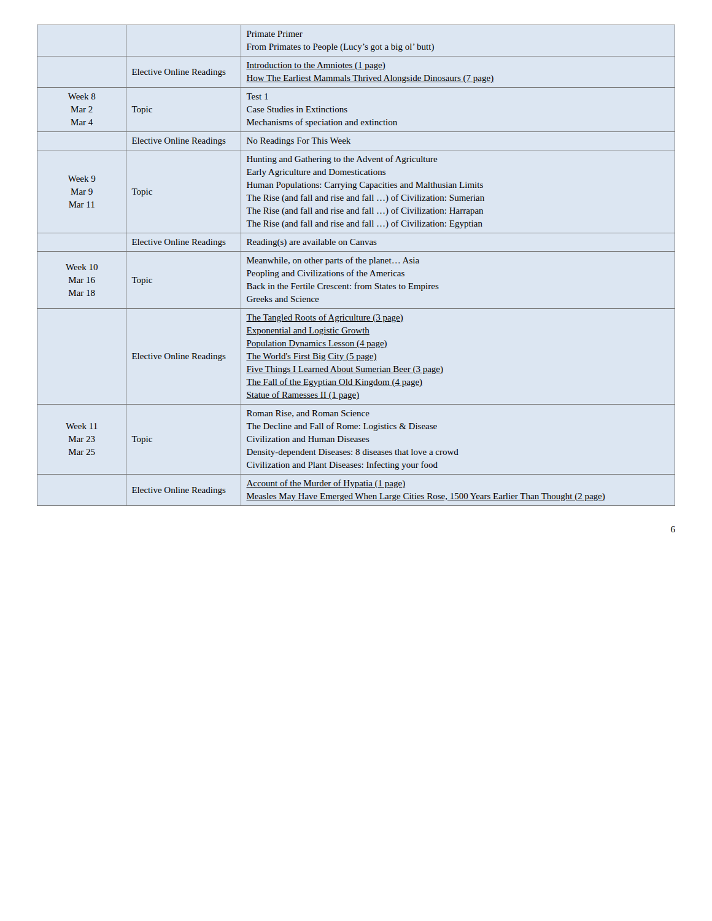| | | Primate Primer From Primates to People (Lucy’s got a big ol’ butt) |
| | Elective Online Readings | Introduction to the Amniotes (1 page) How The Earliest Mammals Thrived Alongside Dinosaurs (7 page) |
| Week 8 Mar 2 Mar 4 | Topic | Test 1 Case Studies in Extinctions Mechanisms of speciation and extinction |
| | Elective Online Readings | No Readings For This Week |
| Week 9 Mar 9 Mar 11 | Topic | Hunting and Gathering to the Advent of Agriculture Early Agriculture and Domestications Human Populations: Carrying Capacities and Malthusian Limits The Rise (and fall and rise and fall …) of Civilization: Sumerian The Rise (and fall and rise and fall …) of Civilization: Harrapan The Rise (and fall and rise and fall …) of Civilization: Egyptian |
| | Elective Online Readings | Reading(s) are available on Canvas |
| Week 10 Mar 16 Mar 18 | Topic | Meanwhile, on other parts of the planet… Asia Peopling and Civilizations of the Americas Back in the Fertile Crescent: from States to Empires Greeks and Science |
| | Elective Online Readings | The Tangled Roots of Agriculture (3 page) Exponential and Logistic Growth Population Dynamics Lesson (4 page) The World's First Big City (5 page) Five Things I Learned About Sumerian Beer (3 page) The Fall of the Egyptian Old Kingdom (4 page) Statue of Ramesses II (1 page) |
| Week 11 Mar 23 Mar 25 | Topic | Roman Rise, and Roman Science The Decline and Fall of Rome: Logistics & Disease Civilization and Human Diseases Density-dependent Diseases: 8 diseases that love a crowd Civilization and Plant Diseases: Infecting your food |
| | Elective Online Readings | Account of the Murder of Hypatia (1 page) Measles May Have Emerged When Large Cities Rose, 1500 Years Earlier Than Thought (2 page) |
6